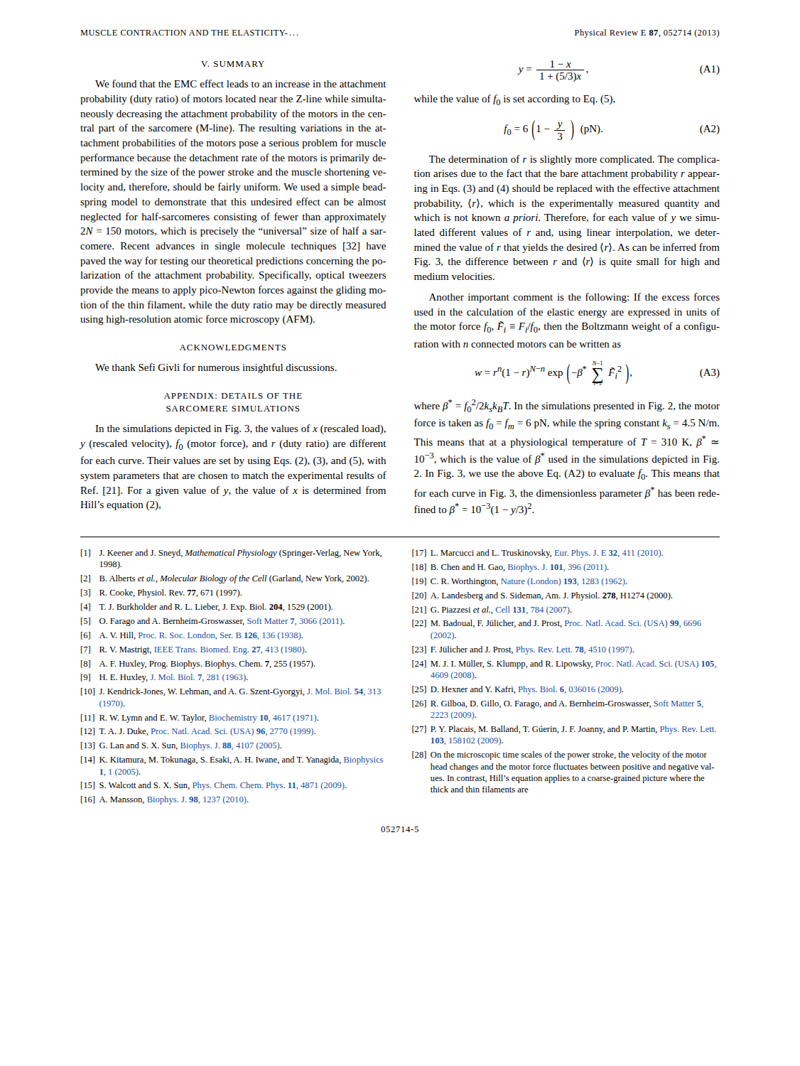Muscle contraction and the elasticity- . . .
Physical Review E 87, 052714 (2013)
V. Summary
We found that the EMC effect leads to an increase in the attachment probability (duty ratio) of motors located near the Z-line while simultaneously decreasing the attachment probability of the motors in the central part of the sarcomere (M-line). The resulting variations in the attachment probabilities of the motors pose a serious problem for muscle performance because the detachment rate of the motors is primarily determined by the size of the power stroke and the muscle shortening velocity and, therefore, should be fairly uniform. We used a simple bead-spring model to demonstrate that this undesired effect can be almost neglected for half-sarcomeres consisting of fewer than approximately 2N = 150 motors, which is precisely the “universal” size of half a sarcomere. Recent advances in single molecule techniques [32] have paved the way for testing our theoretical predictions concerning the polarization of the attachment probability. Specifically, optical tweezers provide the means to apply pico-Newton forces against the gliding motion of the thin filament, while the duty ratio may be directly measured using high-resolution atomic force microscopy (AFM).
Acknowledgments
We thank Sefi Givli for numerous insightful discussions.
Appendix: Details of the
Sarcomere Simulations
In the simulations depicted in Fig. 3, the values of x (rescaled load), y (rescaled velocity), f0 (motor force), and r (duty ratio) are different for each curve. Their values are set by using Eqs. (2), (3), and (5), with system parameters that are chosen to match the experimental results of Ref. [21]. For a given value of y, the value of x is determined from Hill’s equation (2),
y = 1 − x 1 + (5/3)x , (A1)
while the value of f0 is set according to Eq. (5),
f0 = 6 (1 − y 3 ) (pN). (A2)
The determination of r is slightly more complicated. The complication arises due to the fact that the bare attachment probability r appearing in Eqs. (3) and (4) should be replaced with the effective attachment probability, ⟨r⟩, which is the experimentally measured quantity and which is not known a priori. Therefore, for each value of y we simulated different values of r and, using linear interpolation, we determined the value of r that yields the desired ⟨r⟩. As can be inferred from Fig. 3, the difference between r and ⟨r⟩ is quite small for high and medium velocities.
Another important comment is the following: If the excess forces used in the calculation of the elastic energy are expressed in units of the motor force f0, F̃i ≡ Fi/f0, then the Boltzmann weight of a configuration with n connected motors can be written as
w = rn(1 − r)N−n exp (−β* N−1 ∑ i=1 F̃i2 ), (A3)
where β* = f02/2kskBT. In the simulations presented in Fig. 2, the motor force is taken as f0 = fm = 6 pN, while the spring constant ks = 4.5 N/m. This means that at a physiological temperature of T = 310 K, β* ≃ 10−3, which is the value of β* used in the simulations depicted in Fig. 2. In Fig. 3, we use the above Eq. (A2) to evaluate f0. This means that for each curve in Fig. 3, the dimensionless parameter β* has been redefined to β* = 10−3(1 − y/3)2.
J. Keener and J. Sneyd, Mathematical Physiology (Springer-Verlag, New York, 1998).
B. Alberts et al., Molecular Biology of the Cell (Garland, New York, 2002).
R. Cooke, Physiol. Rev. 77, 671 (1997).
T. J. Burkholder and R. L. Lieber, J. Exp. Biol. 204, 1529 (2001).
O. Farago and A. Bernheim-Groswasser, Soft Matter 7, 3066 (2011).
A. V. Hill, Proc. R. Soc. London, Ser. B 126, 136 (1938).
R. V. Mastrigt, IEEE Trans. Biomed. Eng. 27, 413 (1980).
A. F. Huxley, Prog. Biophys. Biophys. Chem. 7, 255 (1957).
H. E. Huxley, J. Mol. Biol. 7, 281 (1963).
J. Kendrick-Jones, W. Lehman, and A. G. Szent-Gyorgyi, J. Mol. Biol. 54, 313 (1970).
R. W. Lymn and E. W. Taylor, Biochemistry 10, 4617 (1971).
T. A. J. Duke, Proc. Natl. Acad. Sci. (USA) 96, 2770 (1999).
G. Lan and S. X. Sun, Biophys. J. 88, 4107 (2005).
K. Kitamura, M. Tokunaga, S. Esaki, A. H. Iwane, and T. Yanagida, Biophysics 1, 1 (2005).
S. Walcott and S. X. Sun, Phys. Chem. Chem. Phys. 11, 4871 (2009).
A. Mansson, Biophys. J. 98, 1237 (2010).
L. Marcucci and L. Truskinovsky, Eur. Phys. J. E 32, 411 (2010).
B. Chen and H. Gao, Biophys. J. 101, 396 (2011).
C. R. Worthington, Nature (London) 193, 1283 (1962).
A. Landesberg and S. Sideman, Am. J. Physiol. 278, H1274 (2000).
G. Piazzesi et al., Cell 131, 784 (2007).
M. Badoual, F. Jülicher, and J. Prost, Proc. Natl. Acad. Sci. (USA) 99, 6696 (2002).
F. Jülicher and J. Prost, Phys. Rev. Lett. 78, 4510 (1997).
M. J. I. Müller, S. Klumpp, and R. Lipowsky, Proc. Natl. Acad. Sci. (USA) 105, 4609 (2008).
D. Hexner and Y. Kafri, Phys. Biol. 6, 036016 (2009).
R. Gilboa, D. Gillo, O. Farago, and A. Bernheim-Groswasser, Soft Matter 5, 2223 (2009).
P. Y. Placais, M. Balland, T. Gúerin, J. F. Joanny, and P. Martin, Phys. Rev. Lett. 103, 158102 (2009).
On the microscopic time scales of the power stroke, the velocity of the motor head changes and the motor force fluctuates between positive and negative values. In contrast, Hill’s equation applies to a coarse-grained picture where the thick and thin filaments are
052714-5